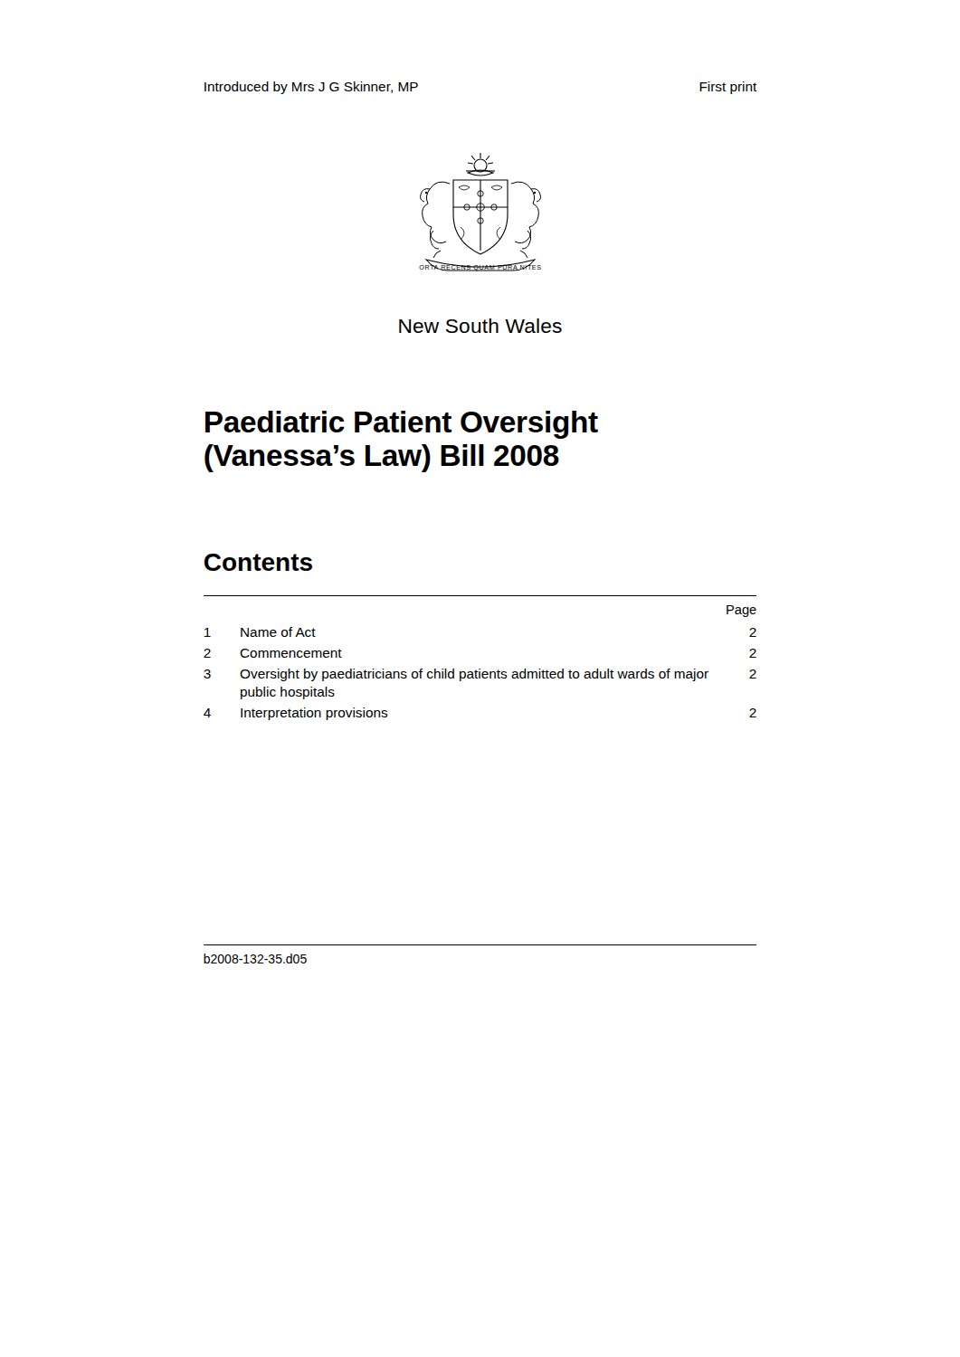Introduced by Mrs J G Skinner, MP
First print
ORTA RECENS QUAM PURA NITES
New South Wales
Paediatric Patient Oversight
(Vanessa’s Law) Bill 2008
Contents
Page
| 1 | Name of Act | 2 |
| 2 | Commencement | 2 |
| 3 | Oversight by paediatricians of child patients admitted to adult wards of major public hospitals | 2 |
| 4 | Interpretation provisions | 2 |
b2008-132-35.d05